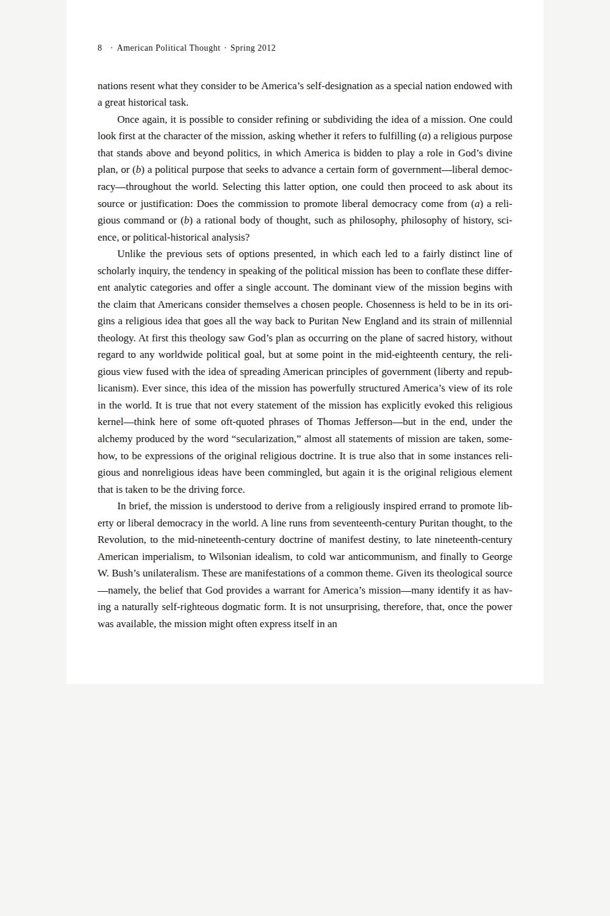8·American Political Thought·Spring 2012
nations resent what they consider to be America’s self-designation as a special nation endowed with a great historical task.
Once again, it is possible to consider refining or subdividing the idea of a mission. One could look first at the character of the mission, asking whether it refers to fulfilling (a) a religious purpose that stands above and beyond politics, in which America is bidden to play a role in God’s divine plan, or (b) a political purpose that seeks to advance a certain form of government—liberal democracy—throughout the world. Selecting this latter option, one could then proceed to ask about its source or justification: Does the commission to promote liberal democracy come from (a) a religious command or (b) a rational body of thought, such as philosophy, philosophy of history, science, or political-historical analysis?
Unlike the previous sets of options presented, in which each led to a fairly distinct line of scholarly inquiry, the tendency in speaking of the political mission has been to conflate these different analytic categories and offer a single account. The dominant view of the mission begins with the claim that Americans consider themselves a chosen people. Chosenness is held to be in its origins a religious idea that goes all the way back to Puritan New England and its strain of millennial theology. At first this theology saw God’s plan as occurring on the plane of sacred history, without regard to any worldwide political goal, but at some point in the mid-eighteenth century, the religious view fused with the idea of spreading American principles of government (liberty and republicanism). Ever since, this idea of the mission has powerfully structured America’s view of its role in the world. It is true that not every statement of the mission has explicitly evoked this religious kernel—think here of some oft-quoted phrases of Thomas Jefferson—but in the end, under the alchemy produced by the word “secularization,” almost all statements of mission are taken, somehow, to be expressions of the original religious doctrine. It is true also that in some instances religious and nonreligious ideas have been commingled, but again it is the original religious element that is taken to be the driving force.
In brief, the mission is understood to derive from a religiously inspired errand to promote liberty or liberal democracy in the world. A line runs from seventeenth-century Puritan thought, to the Revolution, to the mid-nineteenth-century doctrine of manifest destiny, to late nineteenth-century American imperialism, to Wilsonian idealism, to cold war anticommunism, and finally to George W. Bush’s unilateralism. These are manifestations of a common theme. Given its theological source—namely, the belief that God provides a warrant for America’s mission—many identify it as having a naturally self-righteous dogmatic form. It is not unsurprising, therefore, that, once the power was available, the mission might often express itself in an